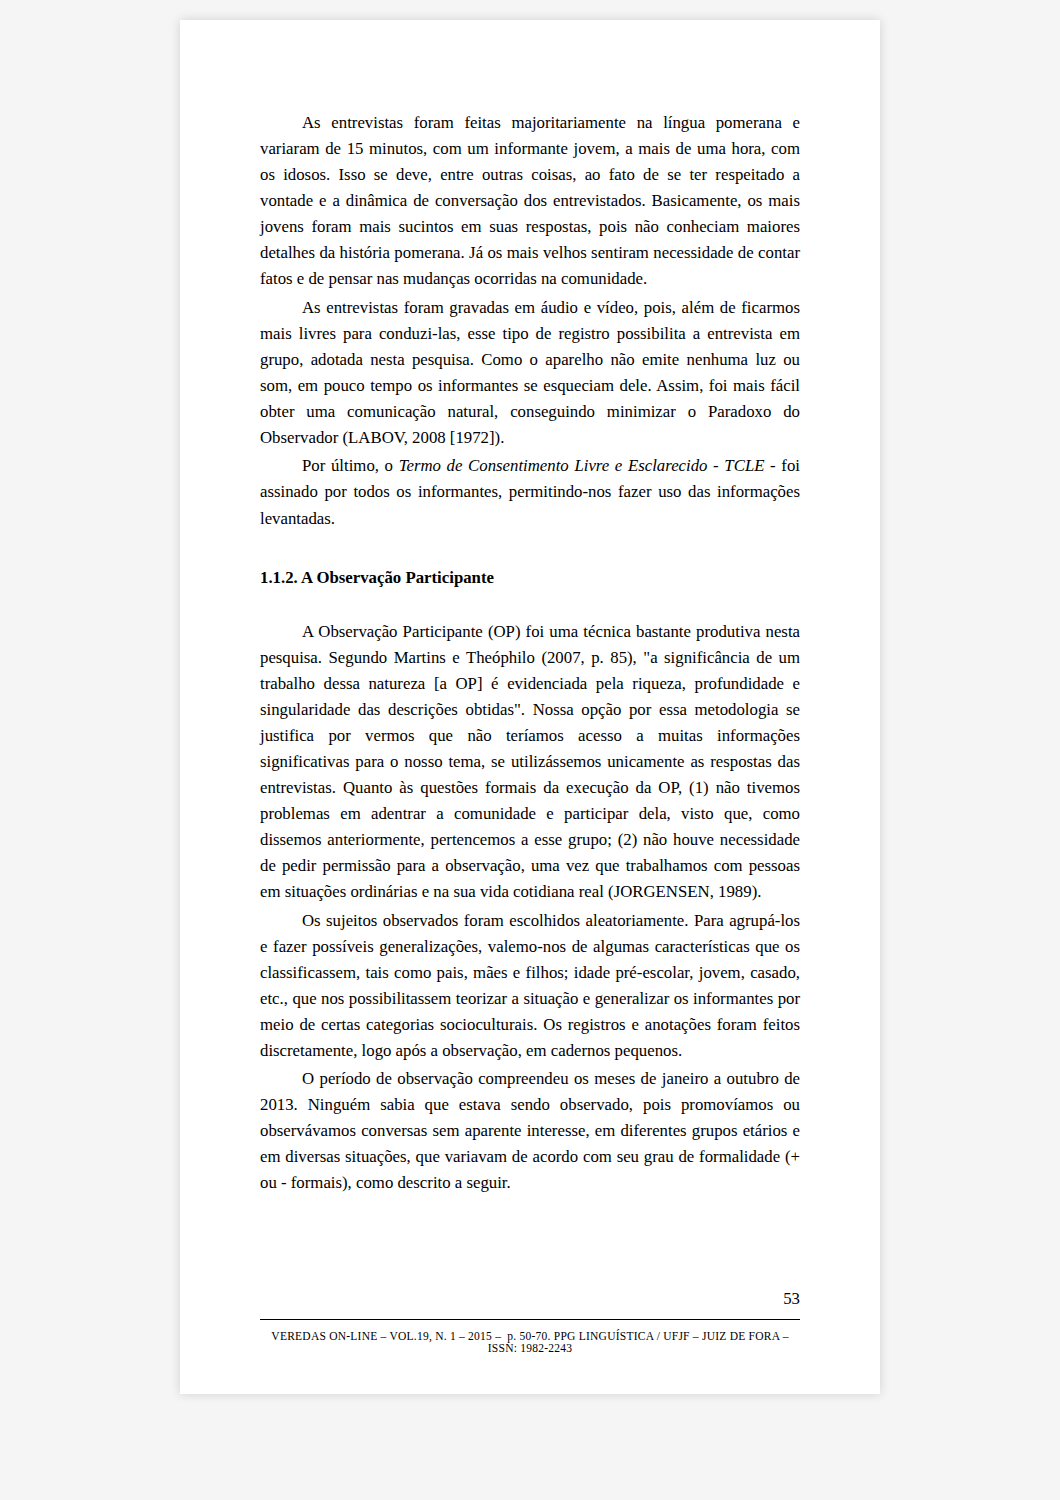As entrevistas foram feitas majoritariamente na língua pomerana e variaram de 15 minutos, com um informante jovem, a mais de uma hora, com os idosos. Isso se deve, entre outras coisas, ao fato de se ter respeitado a vontade e a dinâmica de conversação dos entrevistados. Basicamente, os mais jovens foram mais sucintos em suas respostas, pois não conheciam maiores detalhes da história pomerana. Já os mais velhos sentiram necessidade de contar fatos e de pensar nas mudanças ocorridas na comunidade.
As entrevistas foram gravadas em áudio e vídeo, pois, além de ficarmos mais livres para conduzi-las, esse tipo de registro possibilita a entrevista em grupo, adotada nesta pesquisa. Como o aparelho não emite nenhuma luz ou som, em pouco tempo os informantes se esqueciam dele. Assim, foi mais fácil obter uma comunicação natural, conseguindo minimizar o Paradoxo do Observador (LABOV, 2008 [1972]).
Por último, o Termo de Consentimento Livre e Esclarecido - TCLE - foi assinado por todos os informantes, permitindo-nos fazer uso das informações levantadas.
1.1.2. A Observação Participante
A Observação Participante (OP) foi uma técnica bastante produtiva nesta pesquisa. Segundo Martins e Theóphilo (2007, p. 85), "a significância de um trabalho dessa natureza [a OP] é evidenciada pela riqueza, profundidade e singularidade das descrições obtidas". Nossa opção por essa metodologia se justifica por vermos que não teríamos acesso a muitas informações significativas para o nosso tema, se utilizássemos unicamente as respostas das entrevistas. Quanto às questões formais da execução da OP, (1) não tivemos problemas em adentrar a comunidade e participar dela, visto que, como dissemos anteriormente, pertencemos a esse grupo; (2) não houve necessidade de pedir permissão para a observação, uma vez que trabalhamos com pessoas em situações ordinárias e na sua vida cotidiana real (JORGENSEN, 1989).
Os sujeitos observados foram escolhidos aleatoriamente. Para agrupá-los e fazer possíveis generalizações, valemo-nos de algumas características que os classificassem, tais como pais, mães e filhos; idade pré-escolar, jovem, casado, etc., que nos possibilitassem teorizar a situação e generalizar os informantes por meio de certas categorias socioculturais. Os registros e anotações foram feitos discretamente, logo após a observação, em cadernos pequenos.
O período de observação compreendeu os meses de janeiro a outubro de 2013. Ninguém sabia que estava sendo observado, pois promovíamos ou observávamos conversas sem aparente interesse, em diferentes grupos etários e em diversas situações, que variavam de acordo com seu grau de formalidade (+ ou - formais), como descrito a seguir.
53
VEREDAS ON-LINE – VOL.19, N. 1 – 2015 – p. 50-70. PPG LINGUÍSTICA / UFJF – JUIZ DE FORA – ISSN: 1982-2243